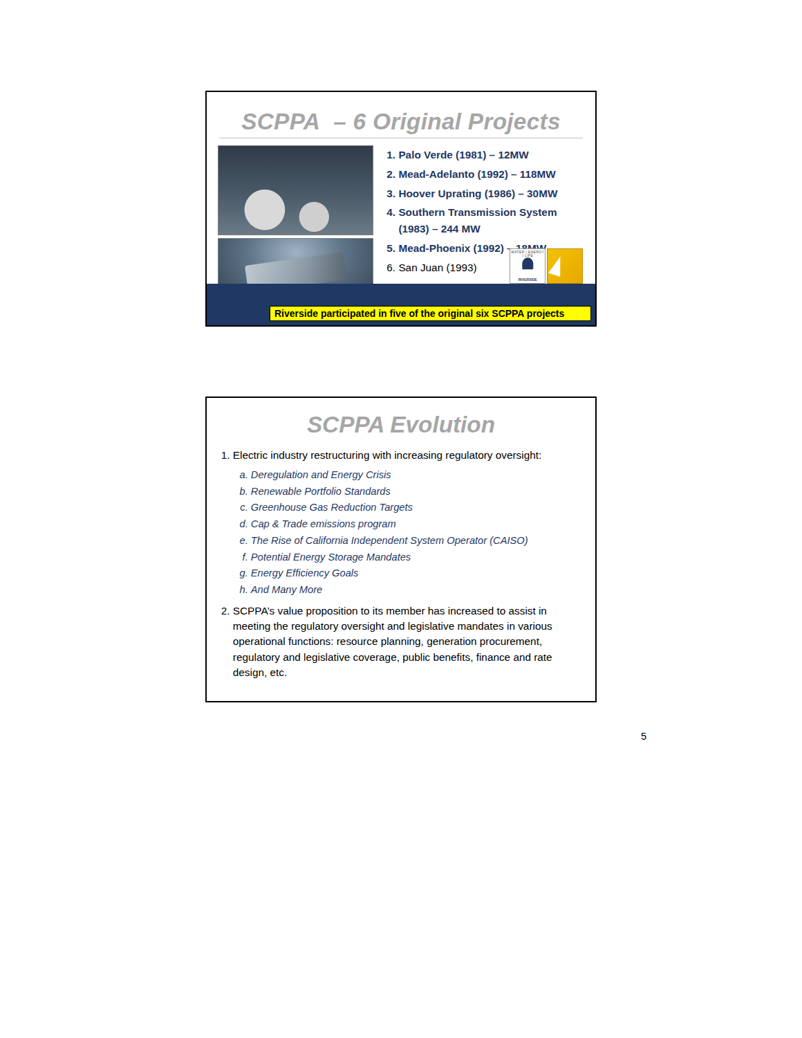SCPPA – 6 Original Projects
Palo Verde (1981) – 12MW
Mead-Adelanto (1992) – 118MW
Hoover Uprating (1986) – 30MW
Southern Transmission System (1983) – 244 MW
Mead-Phoenix (1992) – 18MW
San Juan (1993)
WATER | ENERGY | LIFE RIVERSIDE
Riverside participated in five of the original six SCPPA projects
SCPPA Evolution
Electric industry restructuring with increasing regulatory oversight:
Deregulation and Energy Crisis
Renewable Portfolio Standards
Greenhouse Gas Reduction Targets
Cap & Trade emissions program
The Rise of California Independent System Operator (CAISO)
Potential Energy Storage Mandates
Energy Efficiency Goals
And Many More
SCPPA’s value proposition to its member has increased to assist in meeting the regulatory oversight and legislative mandates in various operational functions: resource planning, generation procurement, regulatory and legislative coverage, public benefits, finance and rate design, etc.
5